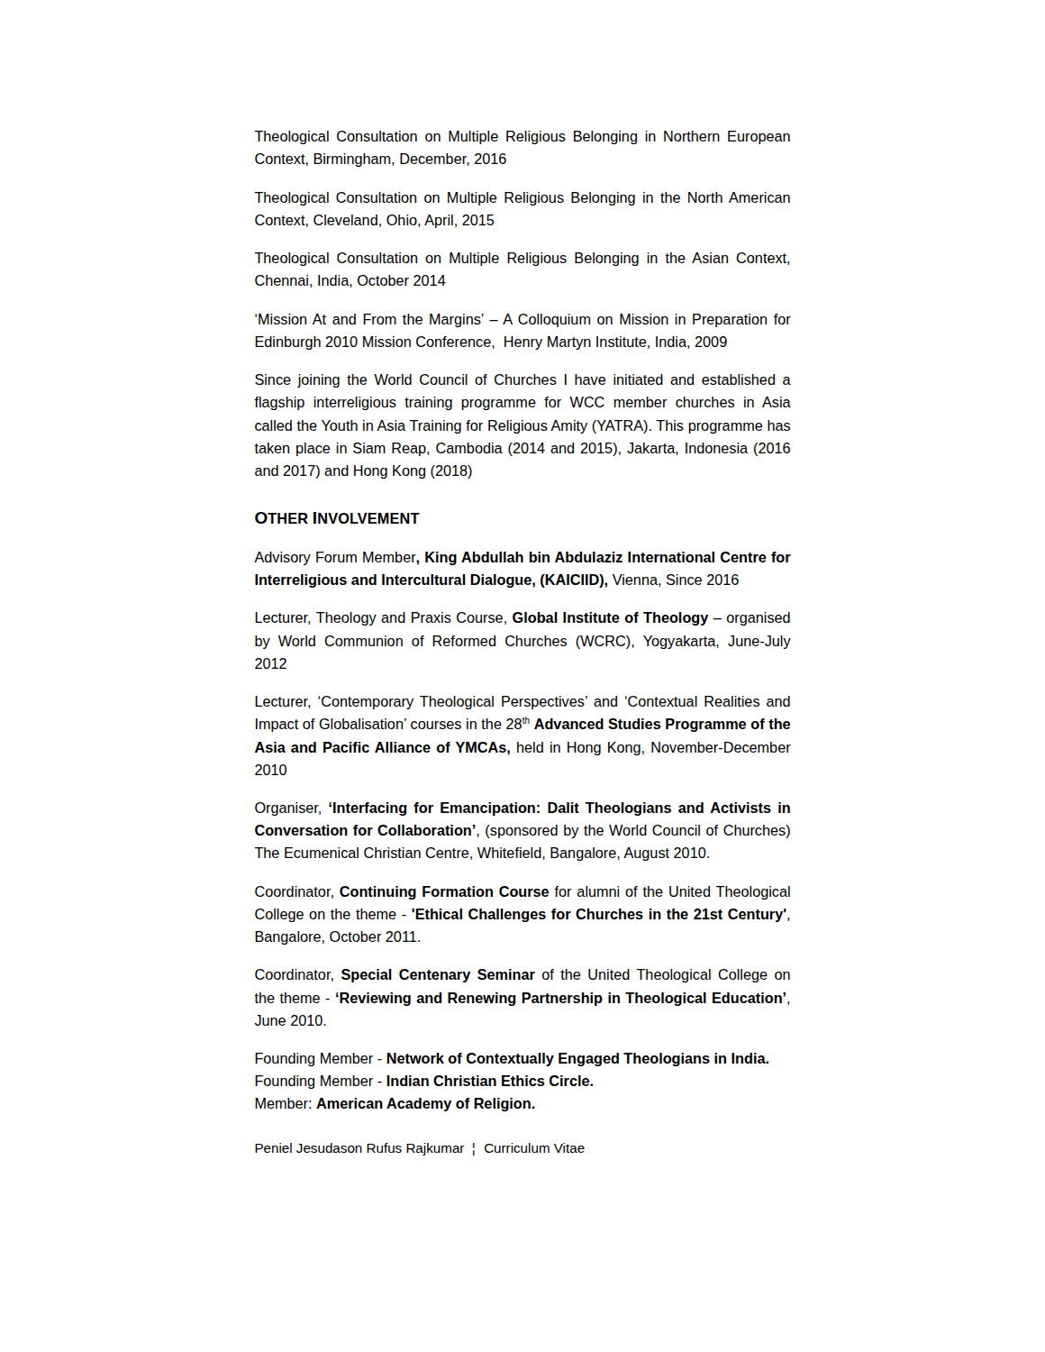Theological Consultation on Multiple Religious Belonging in Northern European Context, Birmingham, December, 2016
Theological Consultation on Multiple Religious Belonging in the North American Context, Cleveland, Ohio, April, 2015
Theological Consultation on Multiple Religious Belonging in the Asian Context, Chennai, India, October 2014
‘Mission At and From the Margins’ – A Colloquium on Mission in Preparation for Edinburgh 2010 Mission Conference, Henry Martyn Institute, India, 2009
Since joining the World Council of Churches I have initiated and established a flagship interreligious training programme for WCC member churches in Asia called the Youth in Asia Training for Religious Amity (YATRA). This programme has taken place in Siam Reap, Cambodia (2014 and 2015), Jakarta, Indonesia (2016 and 2017) and Hong Kong (2018)
OTHER INVOLVEMENT
Advisory Forum Member, King Abdullah bin Abdulaziz International Centre for Interreligious and Intercultural Dialogue, (KAICIID), Vienna, Since 2016
Lecturer, Theology and Praxis Course, Global Institute of Theology – organised by World Communion of Reformed Churches (WCRC), Yogyakarta, June-July 2012
Lecturer, ‘Contemporary Theological Perspectives’ and ‘Contextual Realities and Impact of Globalisation’ courses in the 28th Advanced Studies Programme of the Asia and Pacific Alliance of YMCAs, held in Hong Kong, November-December 2010
Organiser, ‘Interfacing for Emancipation: Dalit Theologians and Activists in Conversation for Collaboration’, (sponsored by the World Council of Churches) The Ecumenical Christian Centre, Whitefield, Bangalore, August 2010.
Coordinator, Continuing Formation Course for alumni of the United Theological College on the theme - 'Ethical Challenges for Churches in the 21st Century', Bangalore, October 2011.
Coordinator, Special Centenary Seminar of the United Theological College on the theme - ‘Reviewing and Renewing Partnership in Theological Education’, June 2010.
Founding Member - Network of Contextually Engaged Theologians in India.
Founding Member - Indian Christian Ethics Circle.
Member: American Academy of Religion.
Peniel Jesudason Rufus Rajkumar ¦ Curriculum Vitae